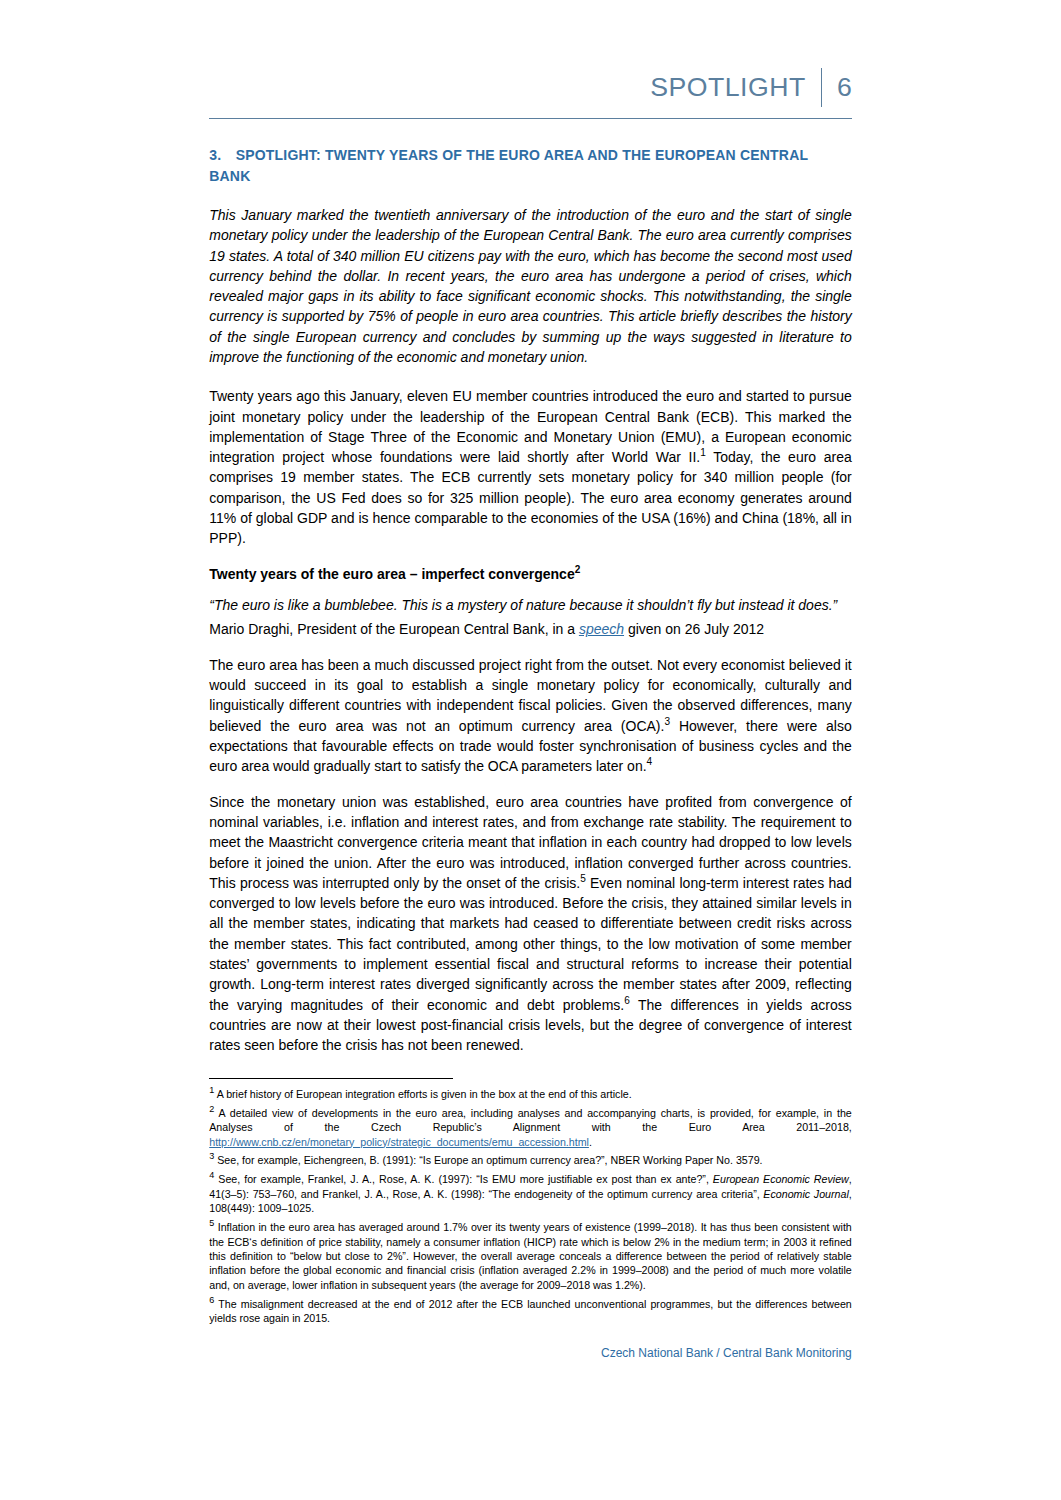SPOTLIGHT 6
3. SPOTLIGHT: TWENTY YEARS OF THE EURO AREA AND THE EUROPEAN CENTRAL BANK
This January marked the twentieth anniversary of the introduction of the euro and the start of single monetary policy under the leadership of the European Central Bank. The euro area currently comprises 19 states. A total of 340 million EU citizens pay with the euro, which has become the second most used currency behind the dollar. In recent years, the euro area has undergone a period of crises, which revealed major gaps in its ability to face significant economic shocks. This notwithstanding, the single currency is supported by 75% of people in euro area countries. This article briefly describes the history of the single European currency and concludes by summing up the ways suggested in literature to improve the functioning of the economic and monetary union.
Twenty years ago this January, eleven EU member countries introduced the euro and started to pursue joint monetary policy under the leadership of the European Central Bank (ECB). This marked the implementation of Stage Three of the Economic and Monetary Union (EMU), a European economic integration project whose foundations were laid shortly after World War II.1 Today, the euro area comprises 19 member states. The ECB currently sets monetary policy for 340 million people (for comparison, the US Fed does so for 325 million people). The euro area economy generates around 11% of global GDP and is hence comparable to the economies of the USA (16%) and China (18%, all in PPP).
Twenty years of the euro area – imperfect convergence2
“The euro is like a bumblebee. This is a mystery of nature because it shouldn’t fly but instead it does.”
Mario Draghi, President of the European Central Bank, in a speech given on 26 July 2012
The euro area has been a much discussed project right from the outset. Not every economist believed it would succeed in its goal to establish a single monetary policy for economically, culturally and linguistically different countries with independent fiscal policies. Given the observed differences, many believed the euro area was not an optimum currency area (OCA).3 However, there were also expectations that favourable effects on trade would foster synchronisation of business cycles and the euro area would gradually start to satisfy the OCA parameters later on.4
Since the monetary union was established, euro area countries have profited from convergence of nominal variables, i.e. inflation and interest rates, and from exchange rate stability. The requirement to meet the Maastricht convergence criteria meant that inflation in each country had dropped to low levels before it joined the union. After the euro was introduced, inflation converged further across countries. This process was interrupted only by the onset of the crisis.5 Even nominal long-term interest rates had converged to low levels before the euro was introduced. Before the crisis, they attained similar levels in all the member states, indicating that markets had ceased to differentiate between credit risks across the member states. This fact contributed, among other things, to the low motivation of some member states’ governments to implement essential fiscal and structural reforms to increase their potential growth. Long-term interest rates diverged significantly across the member states after 2009, reflecting the varying magnitudes of their economic and debt problems.6 The differences in yields across countries are now at their lowest post-financial crisis levels, but the degree of convergence of interest rates seen before the crisis has not been renewed.
1 A brief history of European integration efforts is given in the box at the end of this article.
2 A detailed view of developments in the euro area, including analyses and accompanying charts, is provided, for example, in the Analyses of the Czech Republic’s Alignment with the Euro Area 2011–2018, http://www.cnb.cz/en/monetary_policy/strategic_documents/emu_accession.html.
3 See, for example, Eichengreen, B. (1991): “Is Europe an optimum currency area?”, NBER Working Paper No. 3579.
4 See, for example, Frankel, J. A., Rose, A. K. (1997): “Is EMU more justifiable ex post than ex ante?”, European Economic Review, 41(3–5): 753–760, and Frankel, J. A., Rose, A. K. (1998): “The endogeneity of the optimum currency area criteria”, Economic Journal, 108(449): 1009–1025.
5 Inflation in the euro area has averaged around 1.7% over its twenty years of existence (1999–2018). It has thus been consistent with the ECB‘s definition of price stability, namely a consumer inflation (HICP) rate which is below 2% in the medium term; in 2003 it refined this definition to “below but close to 2%”. However, the overall average conceals a difference between the period of relatively stable inflation before the global economic and financial crisis (inflation averaged 2.2% in 1999–2008) and the period of much more volatile and, on average, lower inflation in subsequent years (the average for 2009–2018 was 1.2%).
6 The misalignment decreased at the end of 2012 after the ECB launched unconventional programmes, but the differences between yields rose again in 2015.
Czech National Bank / Central Bank Monitoring